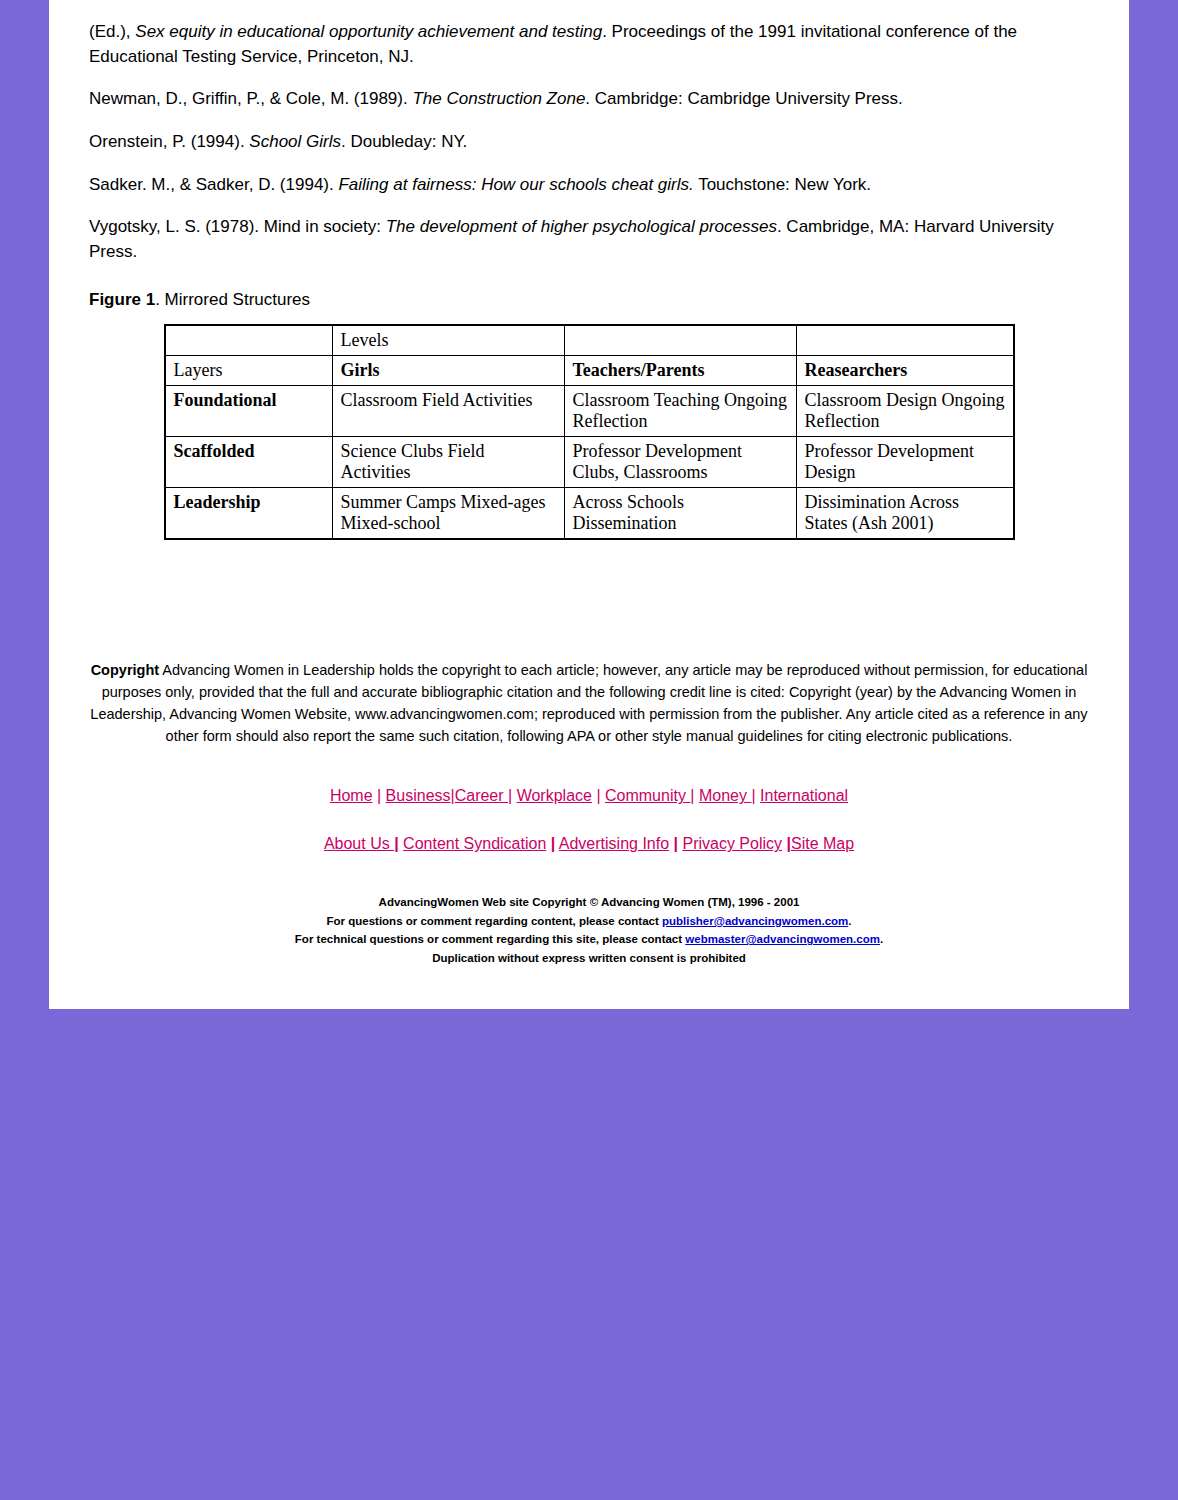(Ed.), Sex equity in educational opportunity achievement and testing. Proceedings of the 1991 invitational conference of the Educational Testing Service, Princeton, NJ.
Newman, D., Griffin, P., & Cole, M. (1989). The Construction Zone. Cambridge: Cambridge University Press.
Orenstein, P. (1994). School Girls. Doubleday: NY.
Sadker. M., & Sadker, D. (1994). Failing at fairness: How our schools cheat girls. Touchstone: New York.
Vygotsky, L. S. (1978). Mind in society: The development of higher psychological processes. Cambridge, MA: Harvard University Press.
Figure 1. Mirrored Structures
| | Levels | | |
| Layers | Girls | Teachers/Parents | Reasearchers |
| Foundational | Classroom Field Activities | Classroom Teaching Ongoing Reflection | Classroom Design Ongoing Reflection |
| Scaffolded | Science Clubs Field Activities | Professor Development Clubs, Classrooms | Professor Development Design |
| Leadership | Summer Camps Mixed-ages Mixed-school | Across Schools Dissemination | Dissimination Across States (Ash 2001) |
Copyright Advancing Women in Leadership holds the copyright to each article; however, any article may be reproduced without permission, for educational purposes only, provided that the full and accurate bibliographic citation and the following credit line is cited: Copyright (year) by the Advancing Women in Leadership, Advancing Women Website, www.advancingwomen.com; reproduced with permission from the publisher. Any article cited as a reference in any other form should also report the same such citation, following APA or other style manual guidelines for citing electronic publications.
Home | Business|Career | Workplace | Community | Money | International
About Us | Content Syndication | Advertising Info | Privacy Policy |Site Map
AdvancingWomen Web site Copyright © Advancing Women (TM), 1996 - 2001
For questions or comment regarding content, please contact publisher@advancingwomen.com.
For technical questions or comment regarding this site, please contact webmaster@advancingwomen.com.
Duplication without express written consent is prohibited